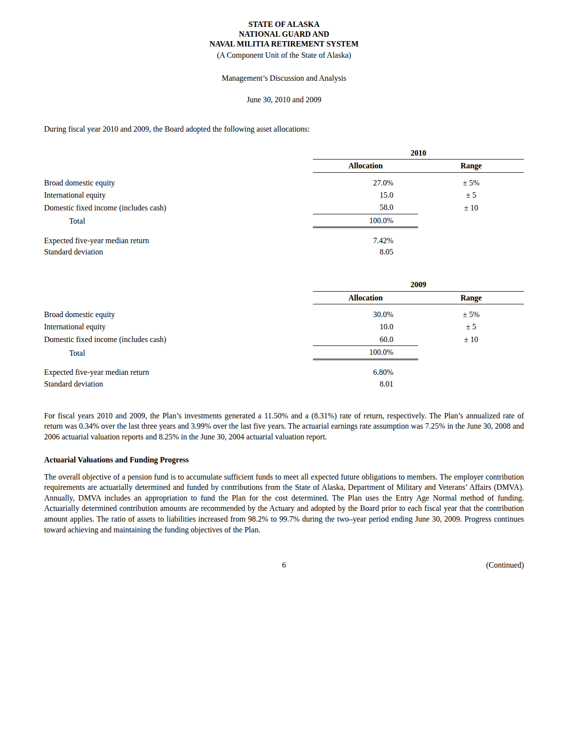STATE OF ALASKA
NATIONAL GUARD AND
NAVAL MILITIA RETIREMENT SYSTEM
(A Component Unit of the State of Alaska)
Management’s Discussion and Analysis
June 30, 2010 and 2009
During fiscal year 2010 and 2009, the Board adopted the following asset allocations:
| | 2010 |
| | Allocation | Range |
| Broad domestic equity | 27.0% | ± 5% |
| International equity | 15.0 | ± 5 |
| Domestic fixed income (includes cash) | 58.0 | ± 10 |
| Total | 100.0% | |
| Expected five-year median return | 7.42% | |
| Standard deviation | 8.05 | |
| | 2009 |
| | Allocation | Range |
| Broad domestic equity | 30.0% | ± 5% |
| International equity | 10.0 | ± 5 |
| Domestic fixed income (includes cash) | 60.0 | ± 10 |
| Total | 100.0% | |
| Expected five-year median return | 6.80% | |
| Standard deviation | 8.01 | |
For fiscal years 2010 and 2009, the Plan’s investments generated a 11.50% and a (8.31%) rate of return, respectively. The Plan’s annualized rate of return was 0.34% over the last three years and 3.99% over the last five years. The actuarial earnings rate assumption was 7.25% in the June 30, 2008 and 2006 actuarial valuation reports and 8.25% in the June 30, 2004 actuarial valuation report.
Actuarial Valuations and Funding Progress
The overall objective of a pension fund is to accumulate sufficient funds to meet all expected future obligations to members. The employer contribution requirements are actuarially determined and funded by contributions from the State of Alaska, Department of Military and Veterans’ Affairs (DMVA). Annually, DMVA includes an appropriation to fund the Plan for the cost determined. The Plan uses the Entry Age Normal method of funding. Actuarially determined contribution amounts are recommended by the Actuary and adopted by the Board prior to each fiscal year that the contribution amount applies. The ratio of assets to liabilities increased from 98.2% to 99.7% during the two–year period ending June 30, 2009. Progress continues toward achieving and maintaining the funding objectives of the Plan.
6
(Continued)